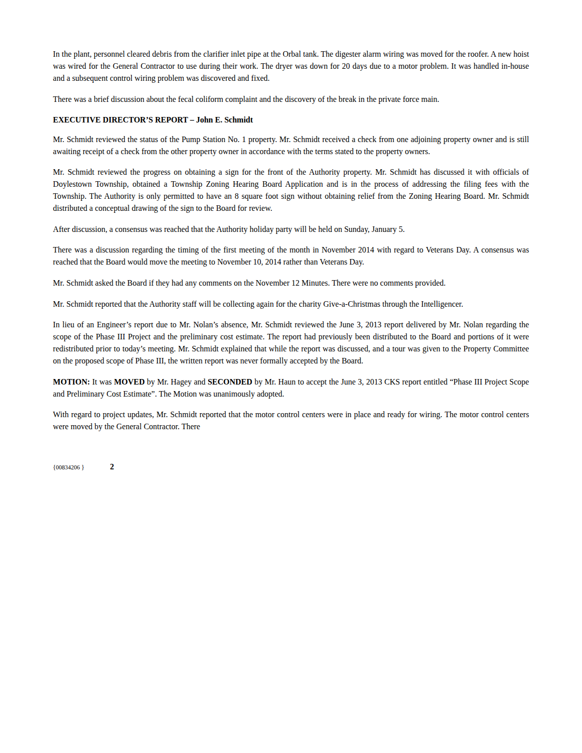In the plant, personnel cleared debris from the clarifier inlet pipe at the Orbal tank. The digester alarm wiring was moved for the roofer. A new hoist was wired for the General Contractor to use during their work. The dryer was down for 20 days due to a motor problem. It was handled in-house and a subsequent control wiring problem was discovered and fixed.
There was a brief discussion about the fecal coliform complaint and the discovery of the break in the private force main.
EXECUTIVE DIRECTOR’S REPORT – John E. Schmidt
Mr. Schmidt reviewed the status of the Pump Station No. 1 property. Mr. Schmidt received a check from one adjoining property owner and is still awaiting receipt of a check from the other property owner in accordance with the terms stated to the property owners.
Mr. Schmidt reviewed the progress on obtaining a sign for the front of the Authority property. Mr. Schmidt has discussed it with officials of Doylestown Township, obtained a Township Zoning Hearing Board Application and is in the process of addressing the filing fees with the Township. The Authority is only permitted to have an 8 square foot sign without obtaining relief from the Zoning Hearing Board. Mr. Schmidt distributed a conceptual drawing of the sign to the Board for review.
After discussion, a consensus was reached that the Authority holiday party will be held on Sunday, January 5.
There was a discussion regarding the timing of the first meeting of the month in November 2014 with regard to Veterans Day. A consensus was reached that the Board would move the meeting to November 10, 2014 rather than Veterans Day.
Mr. Schmidt asked the Board if they had any comments on the November 12 Minutes. There were no comments provided.
Mr. Schmidt reported that the Authority staff will be collecting again for the charity Give-a-Christmas through the Intelligencer.
In lieu of an Engineer’s report due to Mr. Nolan’s absence, Mr. Schmidt reviewed the June 3, 2013 report delivered by Mr. Nolan regarding the scope of the Phase III Project and the preliminary cost estimate. The report had previously been distributed to the Board and portions of it were redistributed prior to today’s meeting. Mr. Schmidt explained that while the report was discussed, and a tour was given to the Property Committee on the proposed scope of Phase III, the written report was never formally accepted by the Board.
MOTION: It was MOVED by Mr. Hagey and SECONDED by Mr. Haun to accept the June 3, 2013 CKS report entitled “Phase III Project Scope and Preliminary Cost Estimate”. The Motion was unanimously adopted.
With regard to project updates, Mr. Schmidt reported that the motor control centers were in place and ready for wiring. The motor control centers were moved by the General Contractor. There
{00834206 } 2